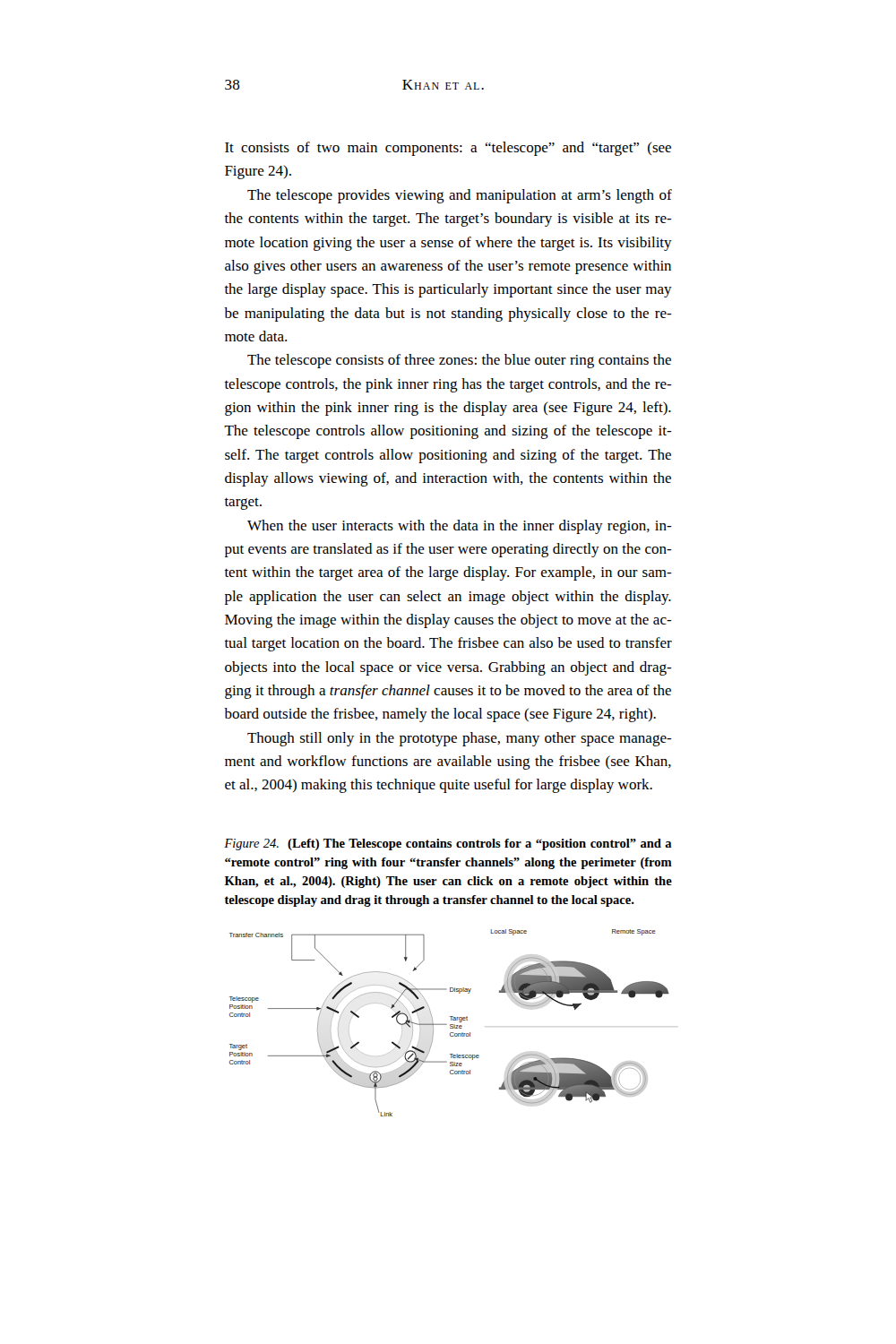38
Khan et al.
It consists of two main components: a “telescope” and “target” (see Figure 24).
The telescope provides viewing and manipulation at arm’s length of the contents within the target. The target’s boundary is visible at its remote location giving the user a sense of where the target is. Its visibility also gives other users an awareness of the user’s remote presence within the large display space. This is particularly important since the user may be manipulating the data but is not standing physically close to the remote data.
The telescope consists of three zones: the blue outer ring contains the telescope controls, the pink inner ring has the target controls, and the region within the pink inner ring is the display area (see Figure 24, left). The telescope controls allow positioning and sizing of the telescope itself. The target controls allow positioning and sizing of the target. The display allows viewing of, and interaction with, the contents within the target.
When the user interacts with the data in the inner display region, input events are translated as if the user were operating directly on the content within the target area of the large display. For example, in our sample application the user can select an image object within the display. Moving the image within the display causes the object to move at the actual target location on the board. The frisbee can also be used to transfer objects into the local space or vice versa. Grabbing an object and dragging it through a transfer channel causes it to be moved to the area of the board outside the frisbee, namely the local space (see Figure 24, right).
Though still only in the prototype phase, many other space management and workflow functions are available using the frisbee (see Khan, et al., 2004) making this technique quite useful for large display work.
Figure 24. (Left) The Telescope contains controls for a “position control” and a “remote control” ring with four “transfer channels” along the perimeter (from Khan, et al., 2004). (Right) The user can click on a remote object within the telescope display and drag it through a transfer channel to the local space.
Transfer Channels Telescope Position Control Target Position Control Display Target Size Control Telescope Size Control Link Local Space Remote Space